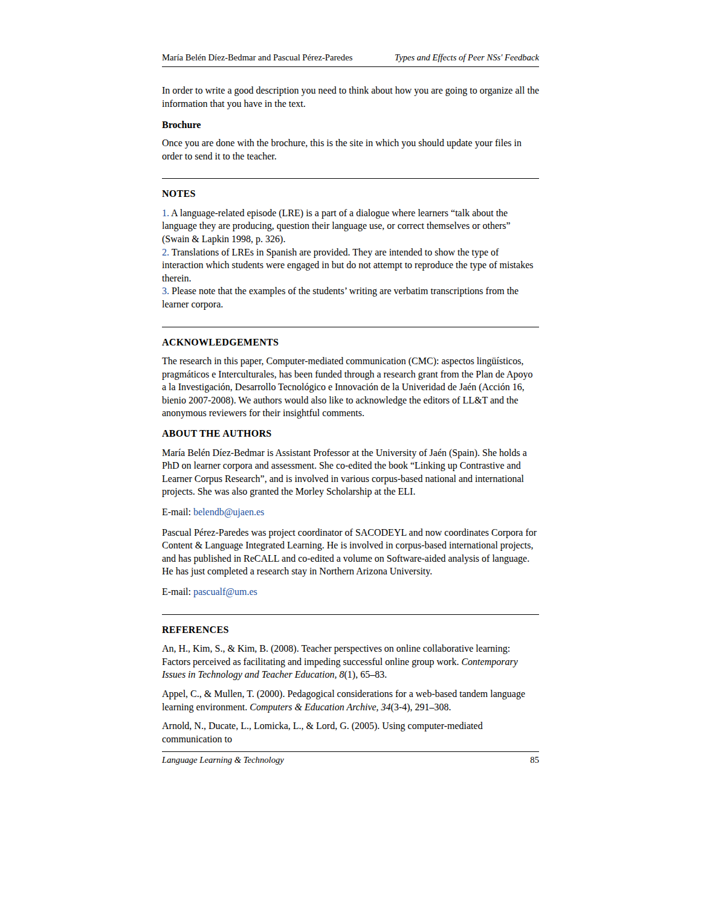María Belén Díez-Bedmar and Pascual Pérez-Paredes
Types and Effects of Peer NSs' Feedback
In order to write a good description you need to think about how you are going to organize all the information that you have in the text.
Brochure
Once you are done with the brochure, this is the site in which you should update your files in order to send it to the teacher.
NOTES
1. A language-related episode (LRE) is a part of a dialogue where learners “talk about the language they are producing, question their language use, or correct themselves or others” (Swain & Lapkin 1998, p. 326).
2. Translations of LREs in Spanish are provided. They are intended to show the type of interaction which students were engaged in but do not attempt to reproduce the type of mistakes therein.
3. Please note that the examples of the students’ writing are verbatim transcriptions from the learner corpora.
ACKNOWLEDGEMENTS
The research in this paper, Computer-mediated communication (CMC): aspectos lingüísticos, pragmáticos e Interculturales, has been funded through a research grant from the Plan de Apoyo a la Investigación, Desarrollo Tecnológico e Innovación de la Univeridad de Jaén (Acción 16, bienio 2007-2008). We authors would also like to acknowledge the editors of LL&T and the anonymous reviewers for their insightful comments.
ABOUT THE AUTHORS
María Belén Díez-Bedmar is Assistant Professor at the University of Jaén (Spain). She holds a PhD on learner corpora and assessment. She co-edited the book “Linking up Contrastive and Learner Corpus Research”, and is involved in various corpus-based national and international projects. She was also granted the Morley Scholarship at the ELI.
E-mail: belendb@ujaen.es
Pascual Pérez-Paredes was project coordinator of SACODEYL and now coordinates Corpora for Content & Language Integrated Learning. He is involved in corpus-based international projects, and has published in ReCALL and co-edited a volume on Software-aided analysis of language. He has just completed a research stay in Northern Arizona University.
E-mail: pascualf@um.es
REFERENCES
An, H., Kim, S., & Kim, B. (2008). Teacher perspectives on online collaborative learning: Factors perceived as facilitating and impeding successful online group work. Contemporary Issues in Technology and Teacher Education, 8(1), 65–83.
Appel, C., & Mullen, T. (2000). Pedagogical considerations for a web-based tandem language learning environment. Computers & Education Archive, 34(3-4), 291–308.
Arnold, N., Ducate, L., Lomicka, L., & Lord, G. (2005). Using computer-mediated communication to
Language Learning & Technology
85